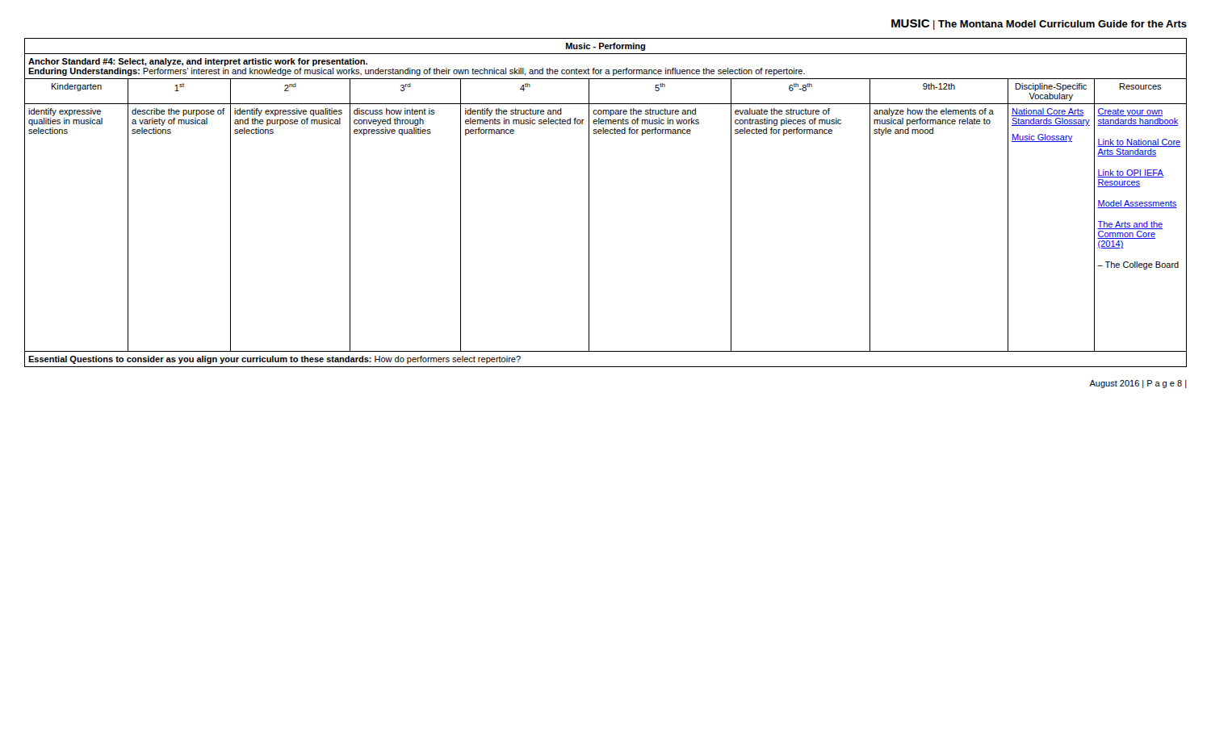MUSIC | The Montana Model Curriculum Guide for the Arts
| Music - Performing |
| Anchor Standard #4: Select, analyze, and interpret artistic work for presentation. Enduring Understandings: Performers’ interest in and knowledge of musical works, understanding of their own technical skill, and the context for a performance influence the selection of repertoire. |
| Kindergarten | 1 st | 2 nd | 3 rd | 4 th | 5 th | 6 th -8 th | 9th-12th | Discipline-Specific Vocabulary | Resources |
| identify expressive qualities in musical selections | describe the purpose of a variety of musical selections | identify expressive qualities and the purpose of musical selections | discuss how intent is conveyed through expressive qualities | identify the structure and elements in music selected for performance | compare the structure and elements of music in works selected for performance | evaluate the structure of contrasting pieces of music selected for performance | analyze how the elements of a musical performance relate to style and mood | National Core Arts Standards Glossary Music Glossary | Create your own standards handbook Link to National Core Arts Standards Link to OPI IEFA Resources Model Assessments The Arts and the Common Core (2014) – The College Board |
| Essential Questions to consider as you align your curriculum to these standards: How do performers select repertoire? |
August 2016 | P a g e 8 |